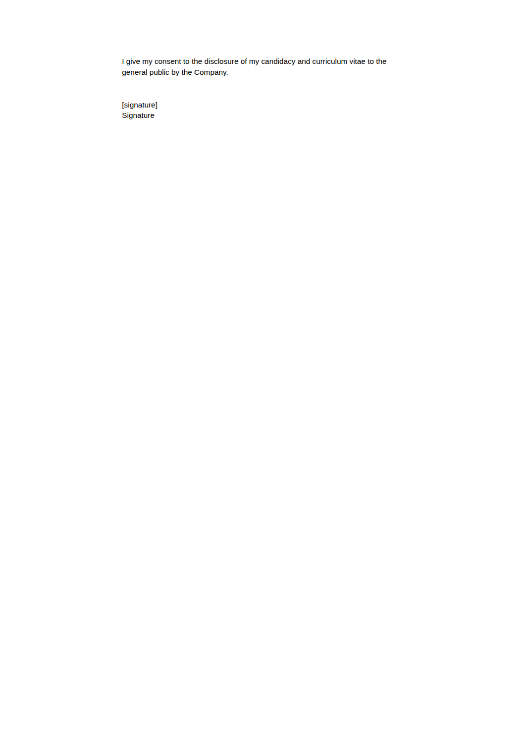I give my consent to the disclosure of my candidacy and curriculum vitae to the general public by the Company.
[signature]
Signature